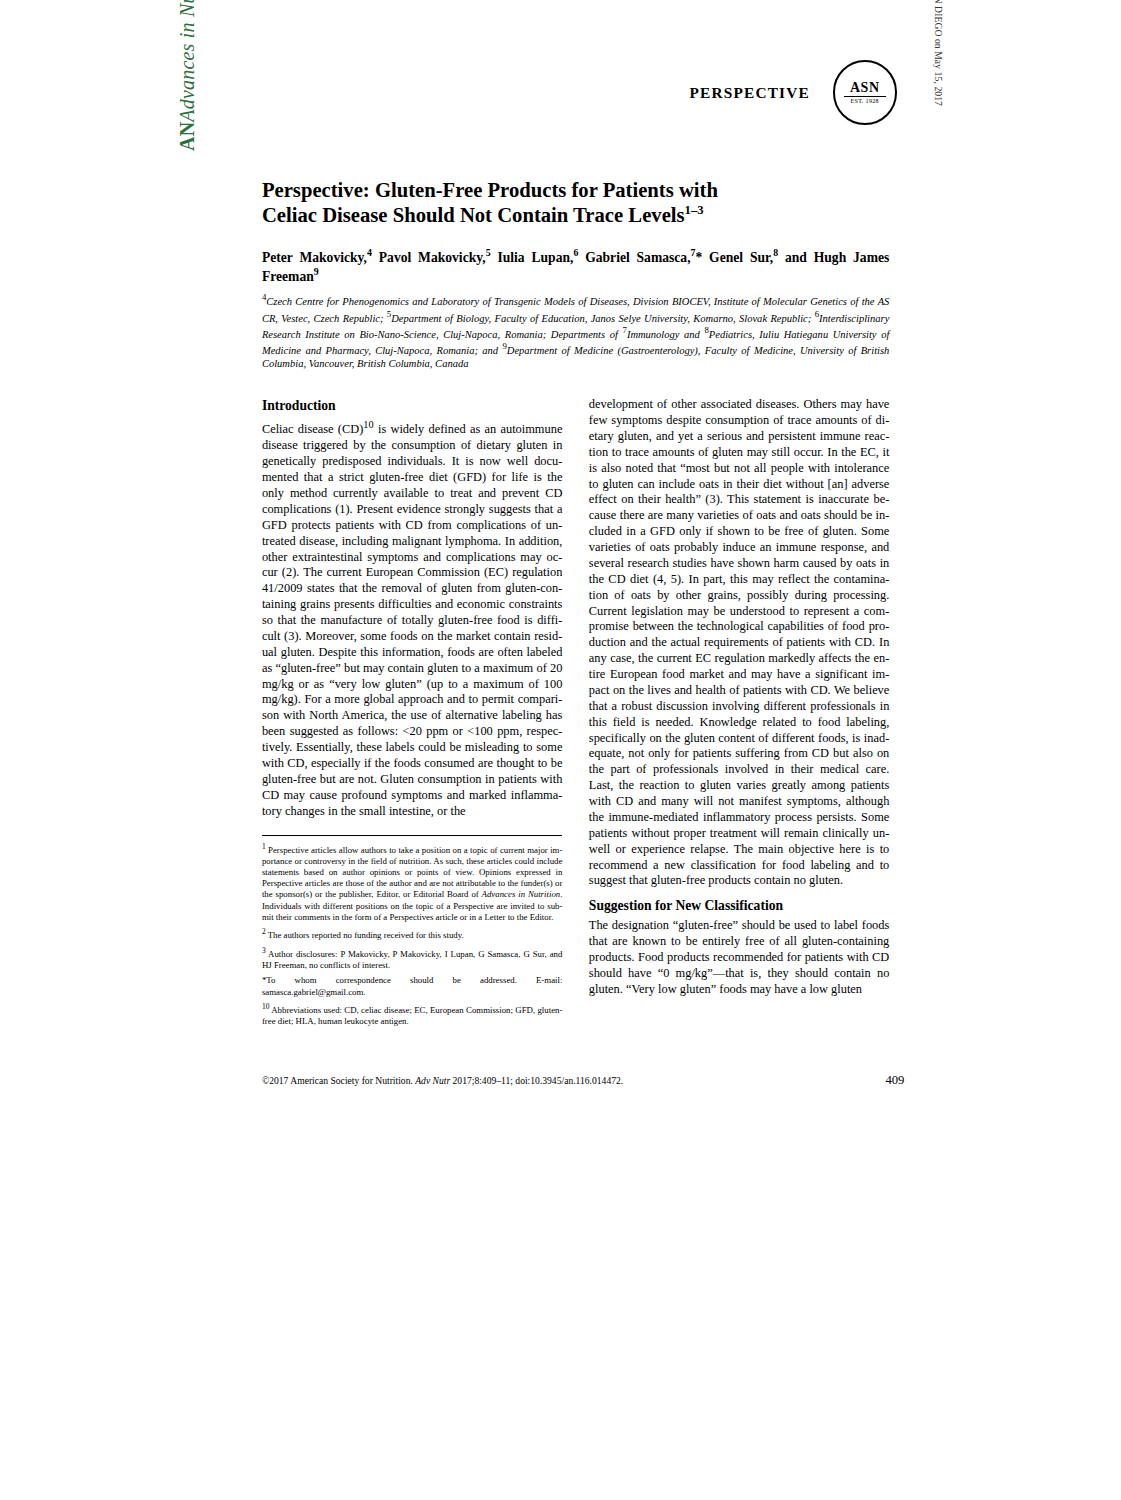AN Advances in Nutrition An International Review Journal
Downloaded from advances.nutrition.org at UNIVERSITY OF CALIFORNIA SAN DIEGO on May 15, 2017
PERSPECTIVE
ASN
EST. 1928
Perspective: Gluten-Free Products for Patients with
Celiac Disease Should Not Contain Trace Levels1–3
Peter Makovicky,4 Pavol Makovicky,5 Iulia Lupan,6 Gabriel Samasca,7* Genel Sur,8 and Hugh James Freeman9
4Czech Centre for Phenogenomics and Laboratory of Transgenic Models of Diseases, Division BIOCEV, Institute of Molecular Genetics of the AS CR, Vestec, Czech Republic; 5Department of Biology, Faculty of Education, Janos Selye University, Komarno, Slovak Republic; 6Interdisciplinary Research Institute on Bio-Nano-Science, Cluj-Napoca, Romania; Departments of 7Immunology and 8Pediatrics, Iuliu Hatieganu University of Medicine and Pharmacy, Cluj-Napoca, Romania; and 9Department of Medicine (Gastroenterology), Faculty of Medicine, University of British Columbia, Vancouver, British Columbia, Canada
Introduction
Celiac disease (CD)10 is widely defined as an autoimmune disease triggered by the consumption of dietary gluten in genetically predisposed individuals. It is now well documented that a strict gluten-free diet (GFD) for life is the only method currently available to treat and prevent CD complications (1). Present evidence strongly suggests that a GFD protects patients with CD from complications of untreated disease, including malignant lymphoma. In addition, other extraintestinal symptoms and complications may occur (2). The current European Commission (EC) regulation 41/2009 states that the removal of gluten from gluten-containing grains presents difficulties and economic constraints so that the manufacture of totally gluten-free food is difficult (3). Moreover, some foods on the market contain residual gluten. Despite this information, foods are often labeled as “gluten-free” but may contain gluten to a maximum of 20 mg/kg or as “very low gluten” (up to a maximum of 100 mg/kg). For a more global approach and to permit comparison with North America, the use of alternative labeling has been suggested as follows: <20 ppm or <100 ppm, respectively. Essentially, these labels could be misleading to some with CD, especially if the foods consumed are thought to be gluten-free but are not. Gluten consumption in patients with CD may cause profound symptoms and marked inflammatory changes in the small intestine, or the
1 Perspective articles allow authors to take a position on a topic of current major importance or controversy in the field of nutrition. As such, these articles could include statements based on author opinions or points of view. Opinions expressed in Perspective articles are those of the author and are not attributable to the funder(s) or the sponsor(s) or the publisher, Editor, or Editorial Board of Advances in Nutrition. Individuals with different positions on the topic of a Perspective are invited to submit their comments in the form of a Perspectives article or in a Letter to the Editor.
2 The authors reported no funding received for this study.
3 Author disclosures: P Makovicky, P Makovicky, I Lupan, G Samasca, G Sur, and HJ Freeman, no conflicts of interest.
*To whom correspondence should be addressed. E-mail: samasca.gabriel@gmail.com.
10 Abbreviations used: CD, celiac disease; EC, European Commission; GFD, gluten-free diet; HLA, human leukocyte antigen.
development of other associated diseases. Others may have few symptoms despite consumption of trace amounts of dietary gluten, and yet a serious and persistent immune reaction to trace amounts of gluten may still occur. In the EC, it is also noted that “most but not all people with intolerance to gluten can include oats in their diet without [an] adverse effect on their health” (3). This statement is inaccurate because there are many varieties of oats and oats should be included in a GFD only if shown to be free of gluten. Some varieties of oats probably induce an immune response, and several research studies have shown harm caused by oats in the CD diet (4, 5). In part, this may reflect the contamination of oats by other grains, possibly during processing. Current legislation may be understood to represent a compromise between the technological capabilities of food production and the actual requirements of patients with CD. In any case, the current EC regulation markedly affects the entire European food market and may have a significant impact on the lives and health of patients with CD. We believe that a robust discussion involving different professionals in this field is needed. Knowledge related to food labeling, specifically on the gluten content of different foods, is inadequate, not only for patients suffering from CD but also on the part of professionals involved in their medical care. Last, the reaction to gluten varies greatly among patients with CD and many will not manifest symptoms, although the immune-mediated inflammatory process persists. Some patients without proper treatment will remain clinically unwell or experience relapse. The main objective here is to recommend a new classification for food labeling and to suggest that gluten-free products contain no gluten.
Suggestion for New Classification
The designation “gluten-free” should be used to label foods that are known to be entirely free of all gluten-containing products. Food products recommended for patients with CD should have “0 mg/kg”—that is, they should contain no gluten. “Very low gluten” foods may have a low gluten
©2017 American Society for Nutrition. Adv Nutr 2017;8:409–11; doi:10.3945/an.116.014472.
409